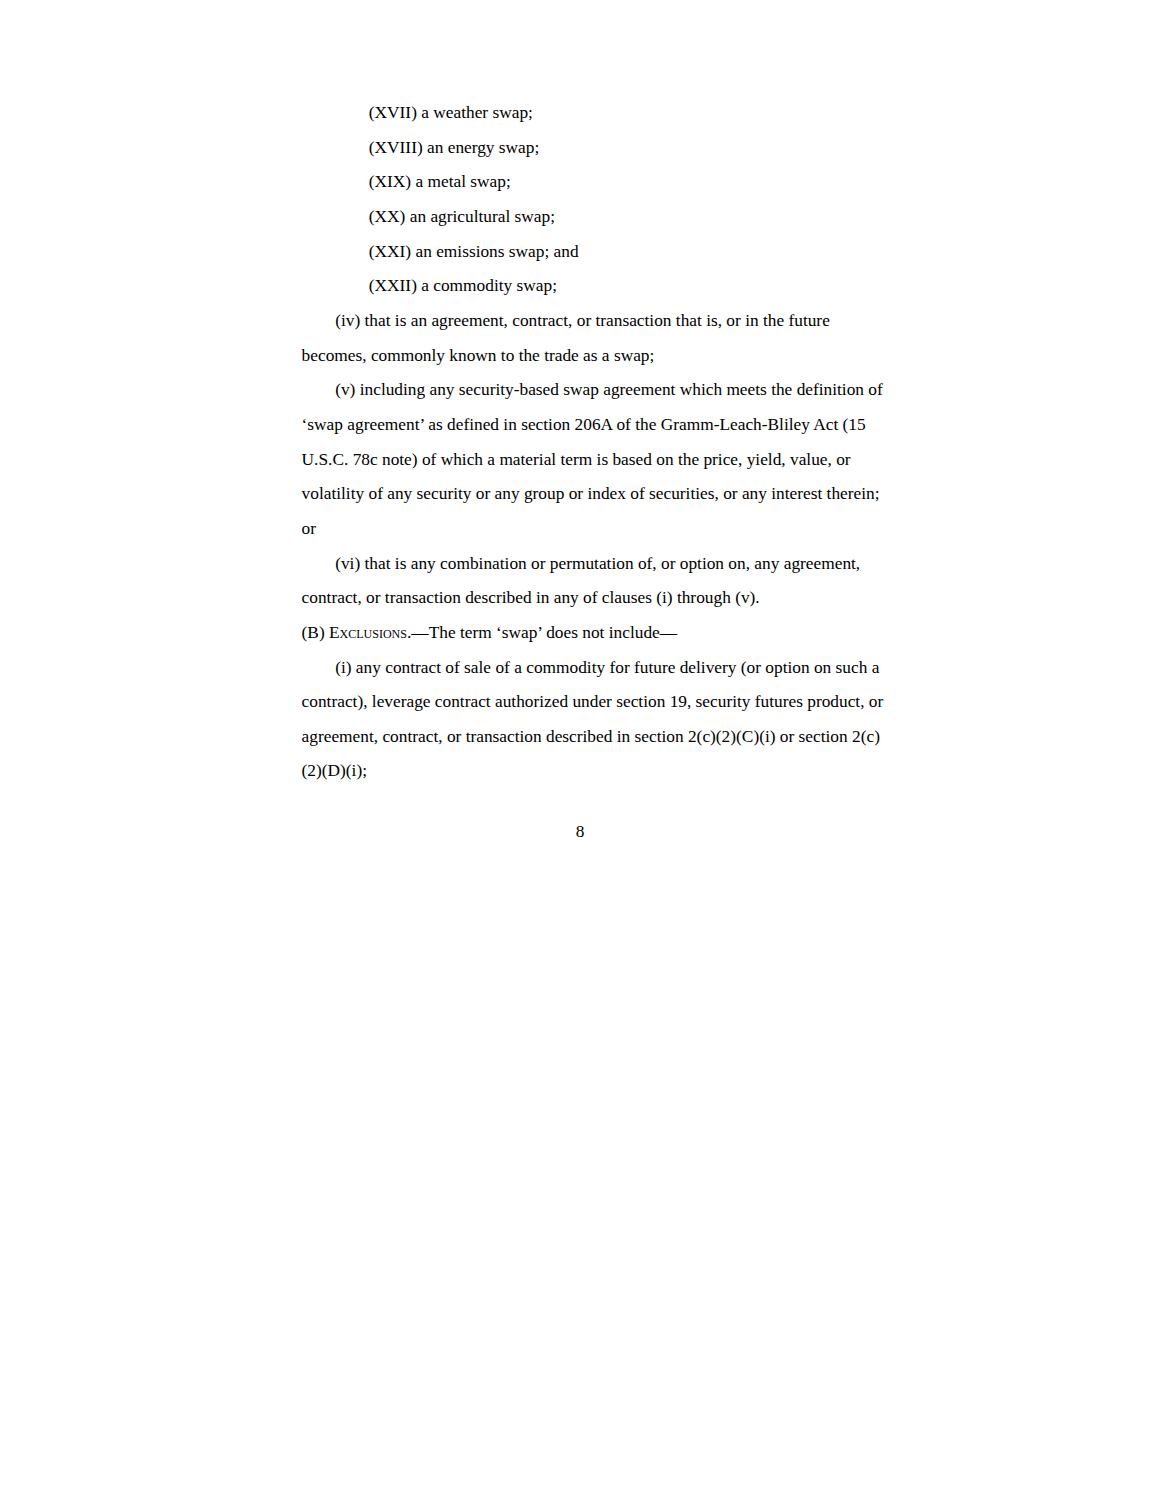(XVII) a weather swap;
(XVIII) an energy swap;
(XIX) a metal swap;
(XX) an agricultural swap;
(XXI) an emissions swap; and
(XXII) a commodity swap;
(iv) that is an agreement, contract, or transaction that is, or in the future becomes, commonly known to the trade as a swap;
(v) including any security-based swap agreement which meets the definition of ‘swap agreement’ as defined in section 206A of the Gramm-Leach-Bliley Act (15 U.S.C. 78c note) of which a material term is based on the price, yield, value, or volatility of any security or any group or index of securities, or any interest therein; or
(vi) that is any combination or permutation of, or option on, any agreement, contract, or transaction described in any of clauses (i) through (v).
(B) Exclusions.—The term ‘swap’ does not include—
(i) any contract of sale of a commodity for future delivery (or option on such a contract), leverage contract authorized under section 19, security futures product, or agreement, contract, or transaction described in section 2(c)(2)(C)(i) or section 2(c)(2)(D)(i);
8